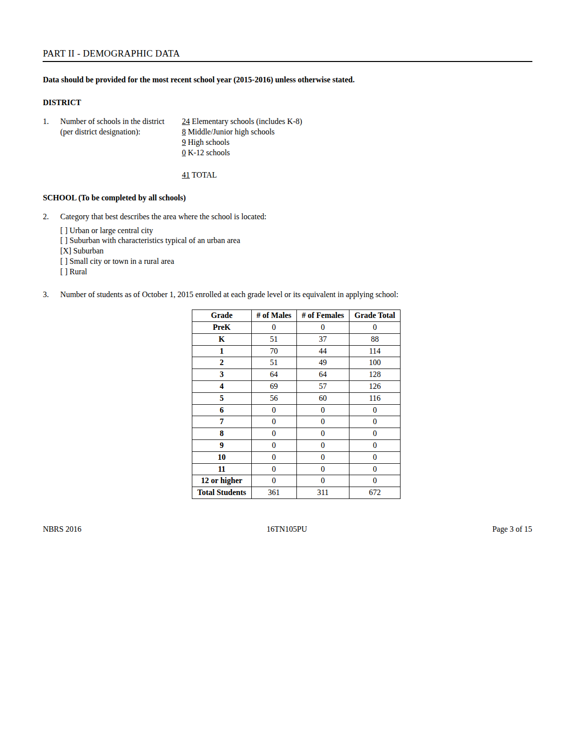PART II - DEMOGRAPHIC DATA
Data should be provided for the most recent school year (2015-2016) unless otherwise stated.
DISTRICT
1.
Number of schools in the district
(per district designation):
24 Elementary schools (includes K-8)
8 Middle/Junior high schools
9 High schools
0 K-12 schools
41 TOTAL
SCHOOL (To be completed by all schools)
2.
Category that best describes the area where the school is located:
[ ] Urban or large central city
[ ] Suburban with characteristics typical of an urban area
[X] Suburban
[ ] Small city or town in a rural area
[ ] Rural
3.
Number of students as of October 1, 2015 enrolled at each grade level or its equivalent in applying school:
| Grade | # of Males | # of Females | Grade Total |
| --- | --- | --- | --- |
| PreK | 0 | 0 | 0 |
| K | 51 | 37 | 88 |
| 1 | 70 | 44 | 114 |
| 2 | 51 | 49 | 100 |
| 3 | 64 | 64 | 128 |
| 4 | 69 | 57 | 126 |
| 5 | 56 | 60 | 116 |
| 6 | 0 | 0 | 0 |
| 7 | 0 | 0 | 0 |
| 8 | 0 | 0 | 0 |
| 9 | 0 | 0 | 0 |
| 10 | 0 | 0 | 0 |
| 11 | 0 | 0 | 0 |
| 12 or higher | 0 | 0 | 0 |
| Total Students | 361 | 311 | 672 |
NBRS 2016 16TN105PU Page 3 of 15